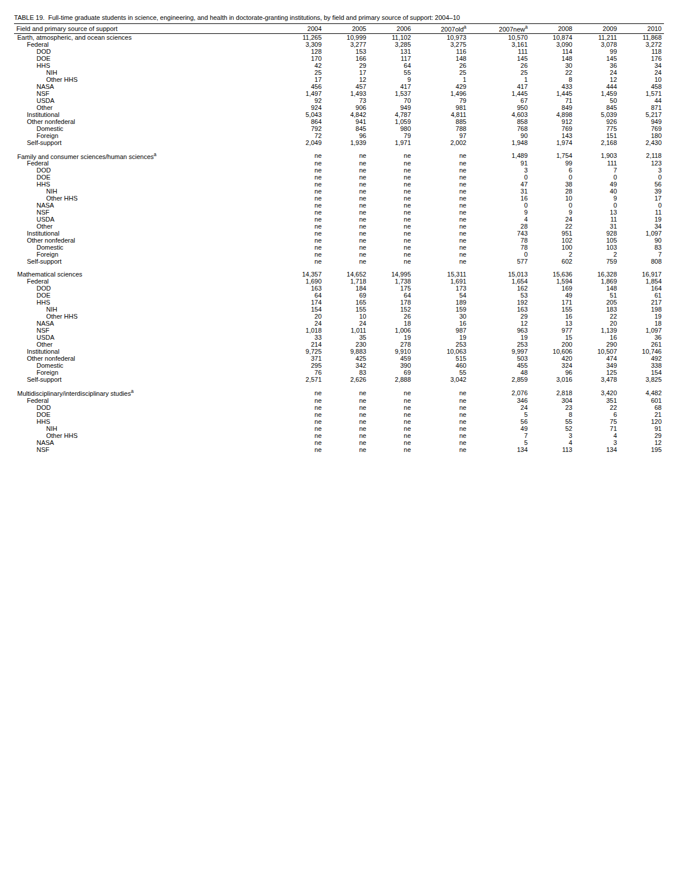TABLE 19. Full-time graduate students in science, engineering, and health in doctorate-granting institutions, by field and primary source of support: 2004–10
| Field and primary source of support | 2004 | 2005 | 2006 | 2007old a | 2007new a | 2008 | 2009 | 2010 |
| --- | --- | --- | --- | --- | --- | --- | --- | --- |
| Earth, atmospheric, and ocean sciences | 11,265 | 10,999 | 11,102 | 10,973 | 10,570 | 10,874 | 11,211 | 11,868 |
| Federal | 3,309 | 3,277 | 3,285 | 3,275 | 3,161 | 3,090 | 3,078 | 3,272 |
| DOD | 128 | 153 | 131 | 116 | 111 | 114 | 99 | 118 |
| DOE | 170 | 166 | 117 | 148 | 145 | 148 | 145 | 176 |
| HHS | 42 | 29 | 64 | 26 | 26 | 30 | 36 | 34 |
| NIH | 25 | 17 | 55 | 25 | 25 | 22 | 24 | 24 |
| Other HHS | 17 | 12 | 9 | 1 | 1 | 8 | 12 | 10 |
| NASA | 456 | 457 | 417 | 429 | 417 | 433 | 444 | 458 |
| NSF | 1,497 | 1,493 | 1,537 | 1,496 | 1,445 | 1,445 | 1,459 | 1,571 |
| USDA | 92 | 73 | 70 | 79 | 67 | 71 | 50 | 44 |
| Other | 924 | 906 | 949 | 981 | 950 | 849 | 845 | 871 |
| Institutional | 5,043 | 4,842 | 4,787 | 4,811 | 4,603 | 4,898 | 5,039 | 5,217 |
| Other nonfederal | 864 | 941 | 1,059 | 885 | 858 | 912 | 926 | 949 |
| Domestic | 792 | 845 | 980 | 788 | 768 | 769 | 775 | 769 |
| Foreign | 72 | 96 | 79 | 97 | 90 | 143 | 151 | 180 |
| Self-support | 2,049 | 1,939 | 1,971 | 2,002 | 1,948 | 1,974 | 2,168 | 2,430 |
| Family and consumer sciences/human sciences a | ne | ne | ne | ne | 1,489 | 1,754 | 1,903 | 2,118 |
| Federal | ne | ne | ne | ne | 91 | 99 | 111 | 123 |
| DOD | ne | ne | ne | ne | 3 | 6 | 7 | 3 |
| DOE | ne | ne | ne | ne | 0 | 0 | 0 | 0 |
| HHS | ne | ne | ne | ne | 47 | 38 | 49 | 56 |
| NIH | ne | ne | ne | ne | 31 | 28 | 40 | 39 |
| Other HHS | ne | ne | ne | ne | 16 | 10 | 9 | 17 |
| NASA | ne | ne | ne | ne | 0 | 0 | 0 | 0 |
| NSF | ne | ne | ne | ne | 9 | 9 | 13 | 11 |
| USDA | ne | ne | ne | ne | 4 | 24 | 11 | 19 |
| Other | ne | ne | ne | ne | 28 | 22 | 31 | 34 |
| Institutional | ne | ne | ne | ne | 743 | 951 | 928 | 1,097 |
| Other nonfederal | ne | ne | ne | ne | 78 | 102 | 105 | 90 |
| Domestic | ne | ne | ne | ne | 78 | 100 | 103 | 83 |
| Foreign | ne | ne | ne | ne | 0 | 2 | 2 | 7 |
| Self-support | ne | ne | ne | ne | 577 | 602 | 759 | 808 |
| Mathematical sciences | 14,357 | 14,652 | 14,995 | 15,311 | 15,013 | 15,636 | 16,328 | 16,917 |
| Federal | 1,690 | 1,718 | 1,738 | 1,691 | 1,654 | 1,594 | 1,869 | 1,854 |
| DOD | 163 | 184 | 175 | 173 | 162 | 169 | 148 | 164 |
| DOE | 64 | 69 | 64 | 54 | 53 | 49 | 51 | 61 |
| HHS | 174 | 165 | 178 | 189 | 192 | 171 | 205 | 217 |
| NIH | 154 | 155 | 152 | 159 | 163 | 155 | 183 | 198 |
| Other HHS | 20 | 10 | 26 | 30 | 29 | 16 | 22 | 19 |
| NASA | 24 | 24 | 18 | 16 | 12 | 13 | 20 | 18 |
| NSF | 1,018 | 1,011 | 1,006 | 987 | 963 | 977 | 1,139 | 1,097 |
| USDA | 33 | 35 | 19 | 19 | 19 | 15 | 16 | 36 |
| Other | 214 | 230 | 278 | 253 | 253 | 200 | 290 | 261 |
| Institutional | 9,725 | 9,883 | 9,910 | 10,063 | 9,997 | 10,606 | 10,507 | 10,746 |
| Other nonfederal | 371 | 425 | 459 | 515 | 503 | 420 | 474 | 492 |
| Domestic | 295 | 342 | 390 | 460 | 455 | 324 | 349 | 338 |
| Foreign | 76 | 83 | 69 | 55 | 48 | 96 | 125 | 154 |
| Self-support | 2,571 | 2,626 | 2,888 | 3,042 | 2,859 | 3,016 | 3,478 | 3,825 |
| Multidisciplinary/interdisciplinary studies a | ne | ne | ne | ne | 2,076 | 2,818 | 3,420 | 4,482 |
| Federal | ne | ne | ne | ne | 346 | 304 | 351 | 601 |
| DOD | ne | ne | ne | ne | 24 | 23 | 22 | 68 |
| DOE | ne | ne | ne | ne | 5 | 8 | 6 | 21 |
| HHS | ne | ne | ne | ne | 56 | 55 | 75 | 120 |
| NIH | ne | ne | ne | ne | 49 | 52 | 71 | 91 |
| Other HHS | ne | ne | ne | ne | 7 | 3 | 4 | 29 |
| NASA | ne | ne | ne | ne | 5 | 4 | 3 | 12 |
| NSF | ne | ne | ne | ne | 134 | 113 | 134 | 195 |